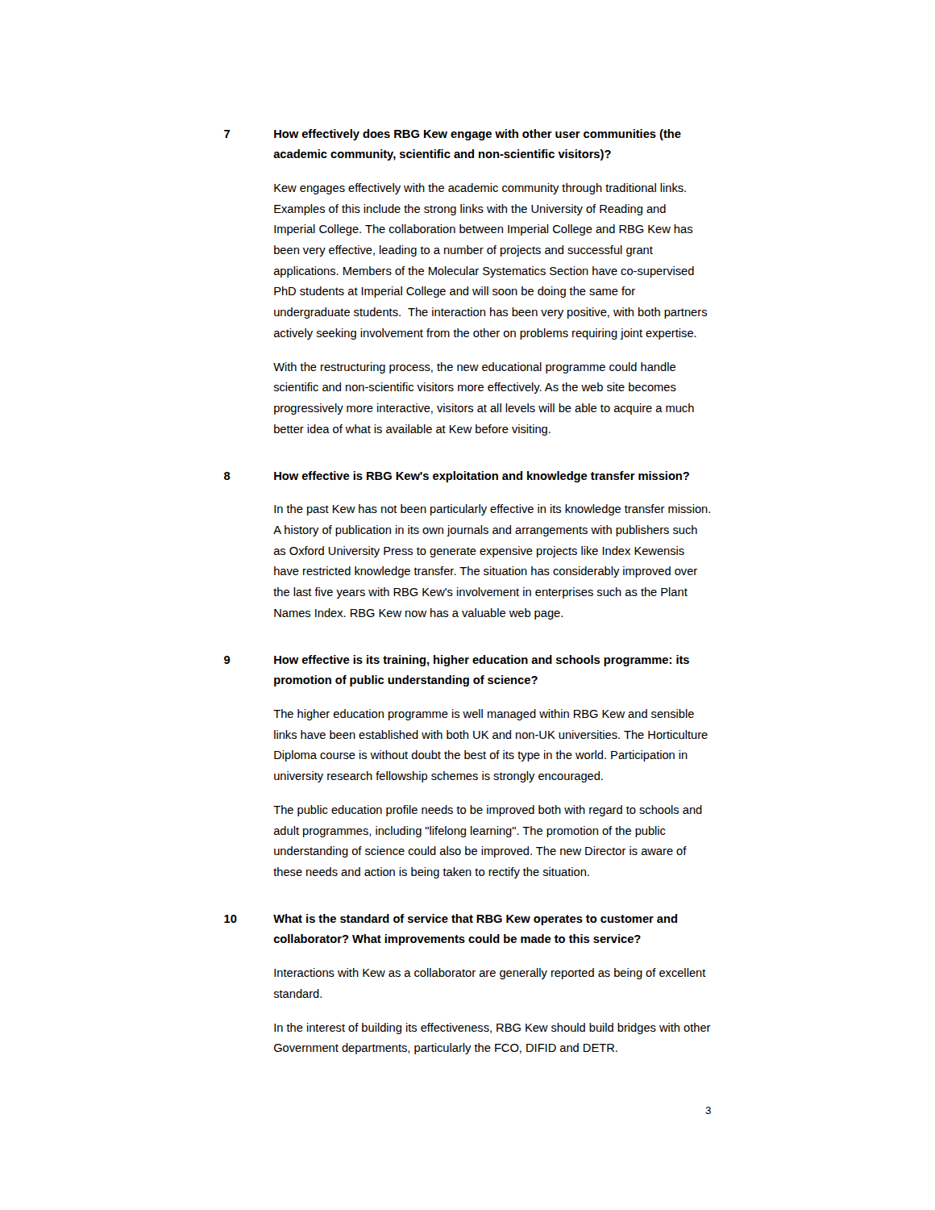7
How effectively does RBG Kew engage with other user communities (the academic community, scientific and non-scientific visitors)?
Kew engages effectively with the academic community through traditional links. Examples of this include the strong links with the University of Reading and Imperial College. The collaboration between Imperial College and RBG Kew has been very effective, leading to a number of projects and successful grant applications. Members of the Molecular Systematics Section have co-supervised PhD students at Imperial College and will soon be doing the same for undergraduate students. The interaction has been very positive, with both partners actively seeking involvement from the other on problems requiring joint expertise.
With the restructuring process, the new educational programme could handle scientific and non-scientific visitors more effectively. As the web site becomes progressively more interactive, visitors at all levels will be able to acquire a much better idea of what is available at Kew before visiting.
8
How effective is RBG Kew's exploitation and knowledge transfer mission?
In the past Kew has not been particularly effective in its knowledge transfer mission. A history of publication in its own journals and arrangements with publishers such as Oxford University Press to generate expensive projects like Index Kewensis have restricted knowledge transfer. The situation has considerably improved over the last five years with RBG Kew's involvement in enterprises such as the Plant Names Index. RBG Kew now has a valuable web page.
9
How effective is its training, higher education and schools programme: its promotion of public understanding of science?
The higher education programme is well managed within RBG Kew and sensible links have been established with both UK and non-UK universities. The Horticulture Diploma course is without doubt the best of its type in the world. Participation in university research fellowship schemes is strongly encouraged.
The public education profile needs to be improved both with regard to schools and adult programmes, including "lifelong learning". The promotion of the public understanding of science could also be improved. The new Director is aware of these needs and action is being taken to rectify the situation.
10
What is the standard of service that RBG Kew operates to customer and collaborator? What improvements could be made to this service?
Interactions with Kew as a collaborator are generally reported as being of excellent standard.
In the interest of building its effectiveness, RBG Kew should build bridges with other Government departments, particularly the FCO, DIFID and DETR.
3